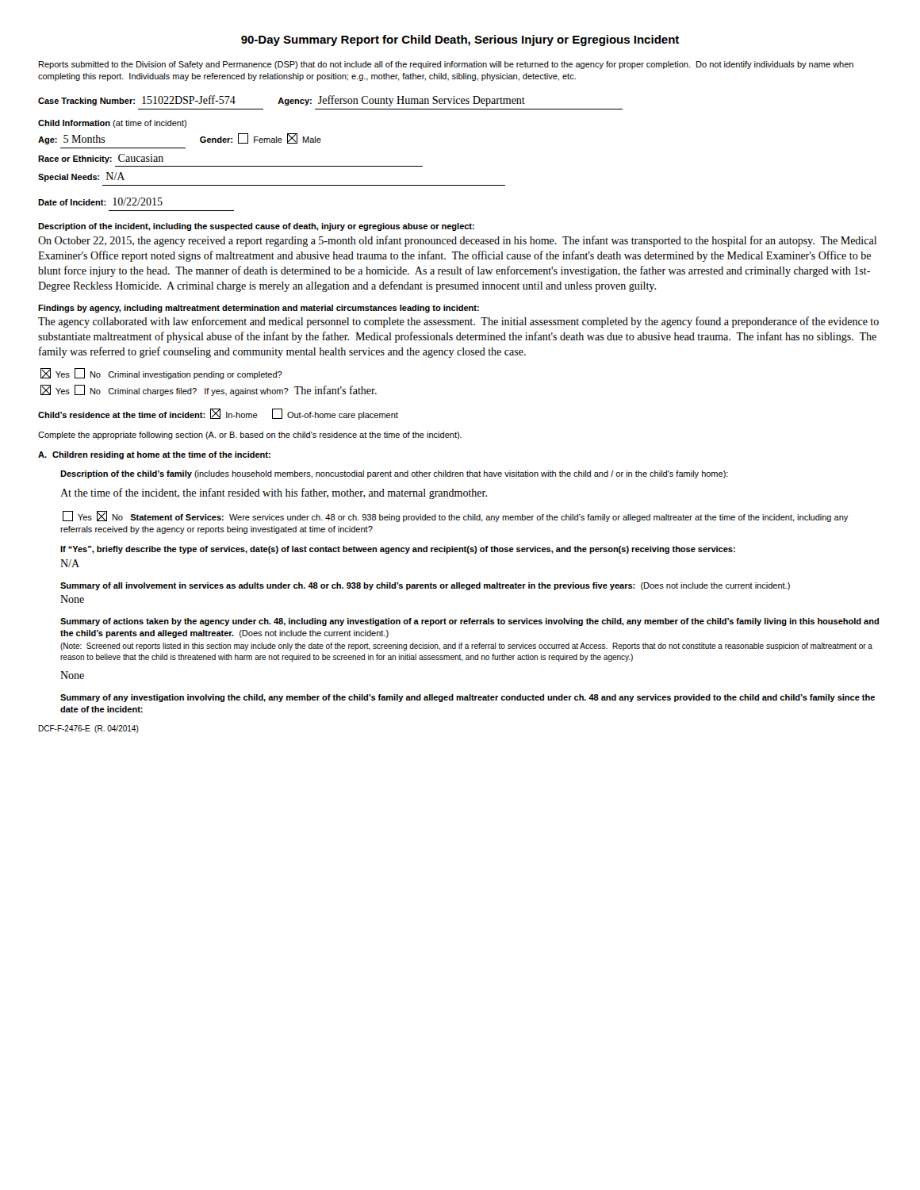90-Day Summary Report for Child Death, Serious Injury or Egregious Incident
Reports submitted to the Division of Safety and Permanence (DSP) that do not include all of the required information will be returned to the agency for proper completion. Do not identify individuals by name when completing this report. Individuals may be referenced by relationship or position; e.g., mother, father, child, sibling, physician, detective, etc.
Case Tracking Number: 151022DSP-Jeff-574 Agency: Jefferson County Human Services Department
Child Information (at time of incident)
Age: 5 Months Gender: Female Male
Race or Ethnicity: Caucasian
Special Needs: N/A
Date of Incident: 10/22/2015
Description of the incident, including the suspected cause of death, injury or egregious abuse or neglect:
On October 22, 2015, the agency received a report regarding a 5-month old infant pronounced deceased in his home. The infant was transported to the hospital for an autopsy. The Medical Examiner's Office report noted signs of maltreatment and abusive head trauma to the infant. The official cause of the infant's death was determined by the Medical Examiner's Office to be blunt force injury to the head. The manner of death is determined to be a homicide. As a result of law enforcement's investigation, the father was arrested and criminally charged with 1st-Degree Reckless Homicide. A criminal charge is merely an allegation and a defendant is presumed innocent until and unless proven guilty.
Findings by agency, including maltreatment determination and material circumstances leading to incident:
The agency collaborated with law enforcement and medical personnel to complete the assessment. The initial assessment completed by the agency found a preponderance of the evidence to substantiate maltreatment of physical abuse of the infant by the father. Medical professionals determined the infant's death was due to abusive head trauma. The infant has no siblings. The family was referred to grief counseling and community mental health services and the agency closed the case.
Yes No Criminal investigation pending or completed?
Yes No Criminal charges filed? If yes, against whom? The infant's father.
Child’s residence at the time of incident: In-home Out-of-home care placement
Complete the appropriate following section (A. or B. based on the child's residence at the time of the incident).
A. Children residing at home at the time of the incident:
Description of the child’s family (includes household members, noncustodial parent and other children that have visitation with the child and / or in the child's family home):
At the time of the incident, the infant resided with his father, mother, and maternal grandmother.
Yes No Statement of Services: Were services under ch. 48 or ch. 938 being provided to the child, any member of the child’s family or alleged maltreater at the time of the incident, including any referrals received by the agency or reports being investigated at time of incident?
If “Yes”, briefly describe the type of services, date(s) of last contact between agency and recipient(s) of those services, and the person(s) receiving those services:
N/A
Summary of all involvement in services as adults under ch. 48 or ch. 938 by child’s parents or alleged maltreater in the previous five years: (Does not include the current incident.)
None
Summary of actions taken by the agency under ch. 48, including any investigation of a report or referrals to services involving the child, any member of the child’s family living in this household and the child’s parents and alleged maltreater. (Does not include the current incident.)
(Note: Screened out reports listed in this section may include only the date of the report, screening decision, and if a referral to services occurred at Access. Reports that do not constitute a reasonable suspicion of maltreatment or a reason to believe that the child is threatened with harm are not required to be screened in for an initial assessment, and no further action is required by the agency.)
None
Summary of any investigation involving the child, any member of the child’s family and alleged maltreater conducted under ch. 48 and any services provided to the child and child’s family since the date of the incident:
DCF-F-2476-E (R. 04/2014)